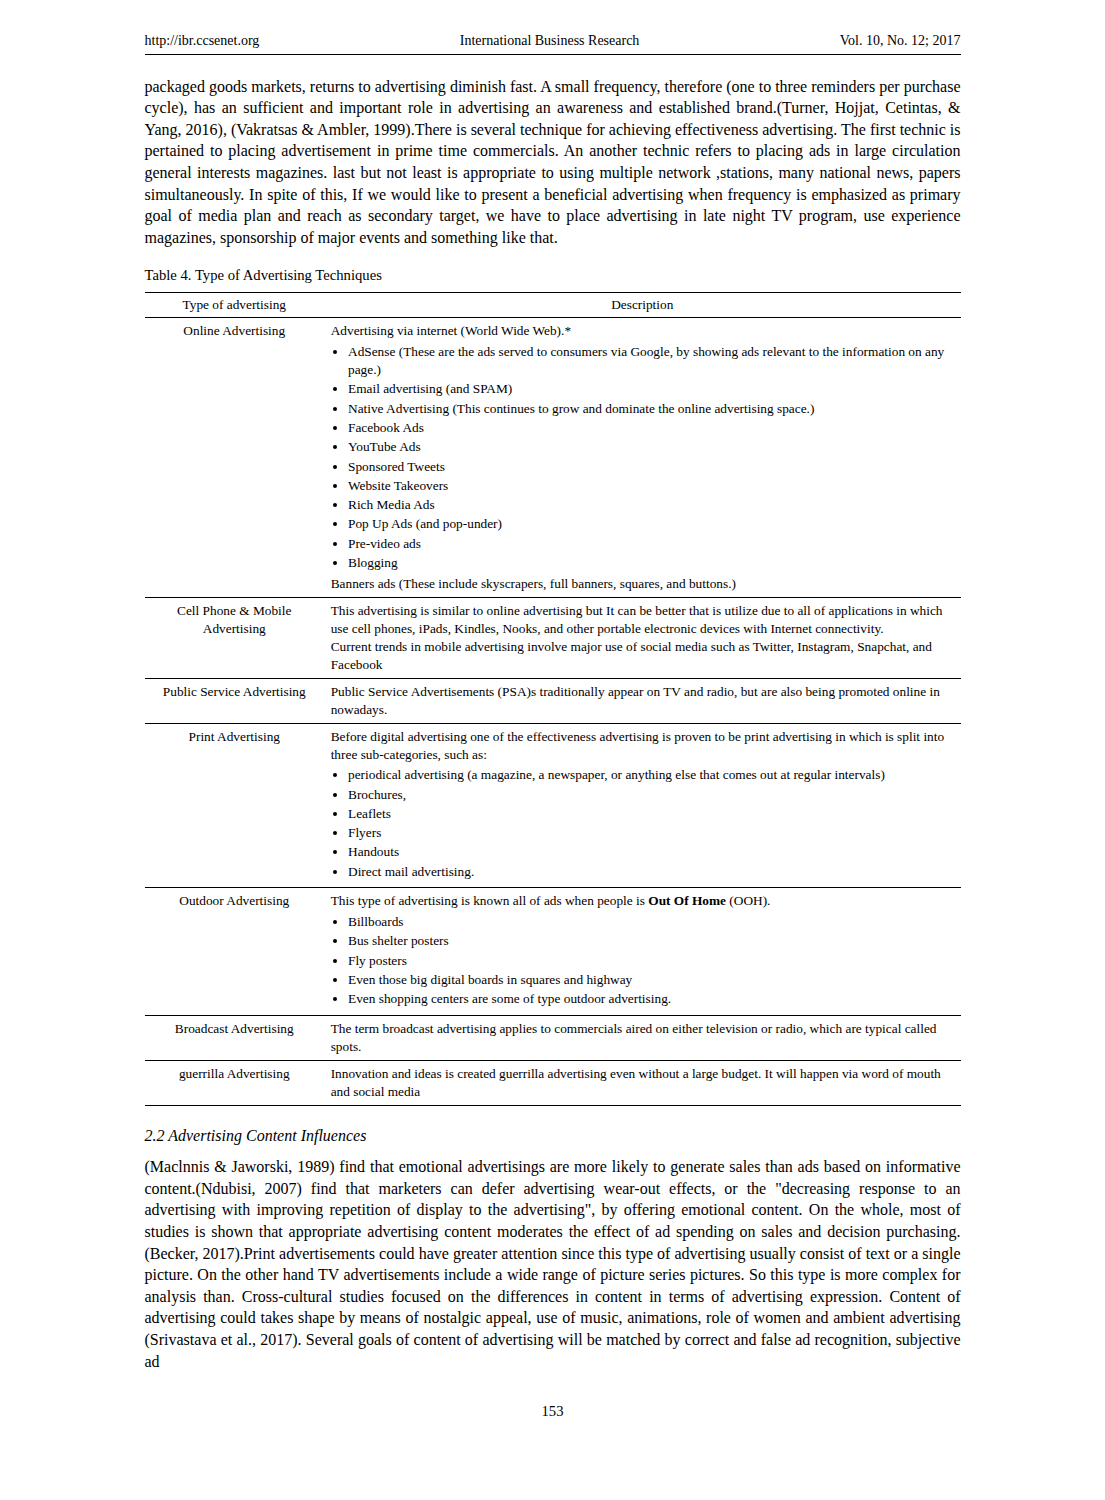http://ibr.ccsenet.org International Business Research Vol. 10, No. 12; 2017
packaged goods markets, returns to advertising diminish fast. A small frequency, therefore (one to three reminders per purchase cycle), has an sufficient and important role in advertising an awareness and established brand.(Turner, Hojjat, Cetintas, & Yang, 2016), (Vakratsas & Ambler, 1999).There is several technique for achieving effectiveness advertising. The first technic is pertained to placing advertisement in prime time commercials. An another technic refers to placing ads in large circulation general interests magazines. last but not least is appropriate to using multiple network ,stations, many national news, papers simultaneously. In spite of this, If we would like to present a beneficial advertising when frequency is emphasized as primary goal of media plan and reach as secondary target, we have to place advertising in late night TV program, use experience magazines, sponsorship of major events and something like that.
Table 4. Type of Advertising Techniques
| Type of advertising | Description |
| --- | --- |
| Online Advertising | Advertising via internet (World Wide Web).* AdSense (These are the ads served to consumers via Google, by showing ads relevant to the information on any page.) Email advertising (and SPAM) Native Advertising (This continues to grow and dominate the online advertising space.) Facebook Ads YouTube Ads Sponsored Tweets Website Takeovers Rich Media Ads Pop Up Ads (and pop-under) Pre-video ads Blogging Banners ads (These include skyscrapers, full banners, squares, and buttons.) |
| Cell Phone & Mobile Advertising | This advertising is similar to online advertising but It can be better that is utilize due to all of applications in which use cell phones, iPads, Kindles, Nooks, and other portable electronic devices with Internet connectivity. Current trends in mobile advertising involve major use of social media such as Twitter, Instagram, Snapchat, and Facebook |
| Public Service Advertising | Public Service Advertisements (PSA)s traditionally appear on TV and radio, but are also being promoted online in nowadays. |
| Print Advertising | Before digital advertising one of the effectiveness advertising is proven to be print advertising in which is split into three sub-categories, such as: periodical advertising (a magazine, a newspaper, or anything else that comes out at regular intervals) Brochures, Leaflets Flyers Handouts Direct mail advertising. |
| Outdoor Advertising | This type of advertising is known all of ads when people is Out Of Home (OOH). Billboards Bus shelter posters Fly posters Even those big digital boards in squares and highway Even shopping centers are some of type outdoor advertising. |
| Broadcast Advertising | The term broadcast advertising applies to commercials aired on either television or radio, which are typical called spots. |
| guerrilla Advertising | Innovation and ideas is created guerrilla advertising even without a large budget. It will happen via word of mouth and social media |
2.2 Advertising Content Influences
(Maclnnis & Jaworski, 1989) find that emotional advertisings are more likely to generate sales than ads based on informative content.(Ndubisi, 2007) find that marketers can defer advertising wear-out effects, or the "decreasing response to an advertising with improving repetition of display to the advertising", by offering emotional content. On the whole, most of studies is shown that appropriate advertising content moderates the effect of ad spending on sales and decision purchasing. (Becker, 2017).Print advertisements could have greater attention since this type of advertising usually consist of text or a single picture. On the other hand TV advertisements include a wide range of picture series pictures. So this type is more complex for analysis than. Cross-cultural studies focused on the differences in content in terms of advertising expression. Content of advertising could takes shape by means of nostalgic appeal, use of music, animations, role of women and ambient advertising (Srivastava et al., 2017). Several goals of content of advertising will be matched by correct and false ad recognition, subjective ad
153